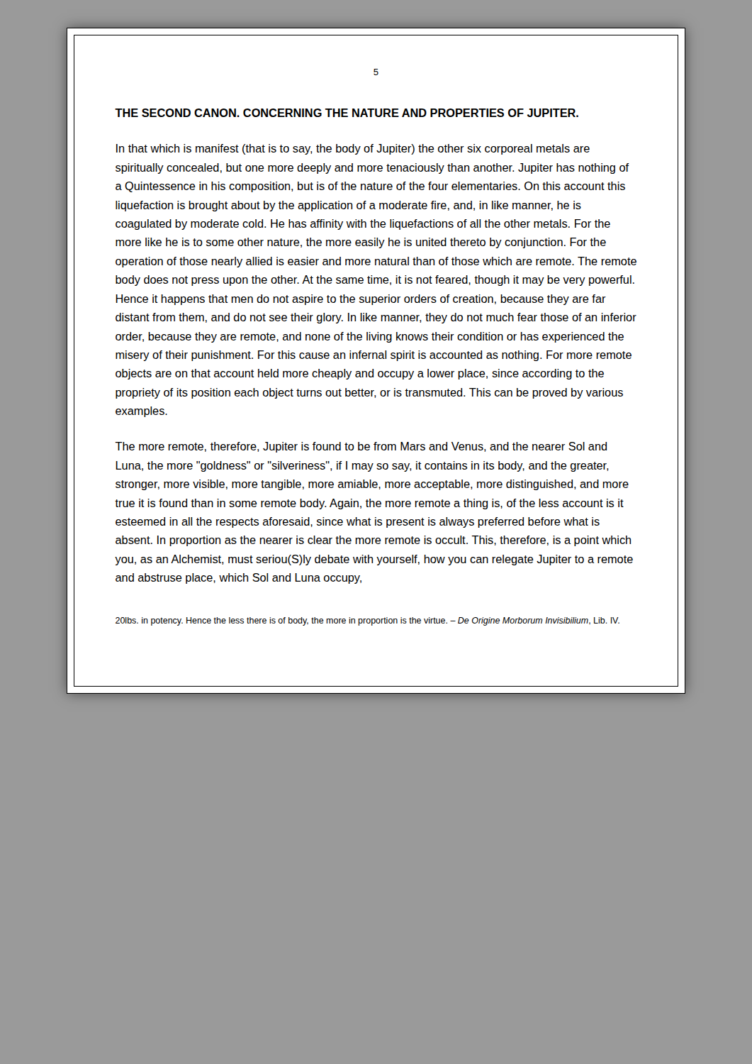5
The Second Canon. Concerning the Nature and Properties of Jupiter.
In that which is manifest (that is to say, the body of Jupiter) the other six corporeal metals are spiritually concealed, but one more deeply and more tenaciously than another. Jupiter has nothing of a Quintessence in his composition, but is of the nature of the four elementaries. On this account this liquefaction is brought about by the application of a moderate fire, and, in like manner, he is coagulated by moderate cold. He has affinity with the liquefactions of all the other metals. For the more like he is to some other nature, the more easily he is united thereto by conjunction. For the operation of those nearly allied is easier and more natural than of those which are remote. The remote body does not press upon the other. At the same time, it is not feared, though it may be very powerful. Hence it happens that men do not aspire to the superior orders of creation, because they are far distant from them, and do not see their glory. In like manner, they do not much fear those of an inferior order, because they are remote, and none of the living knows their condition or has experienced the misery of their punishment. For this cause an infernal spirit is accounted as nothing. For more remote objects are on that account held more cheaply and occupy a lower place, since according to the propriety of its position each object turns out better, or is transmuted. This can be proved by various examples.
The more remote, therefore, Jupiter is found to be from Mars and Venus, and the nearer Sol and Luna, the more "goldness" or "silveriness", if I may so say, it contains in its body, and the greater, stronger, more visible, more tangible, more amiable, more acceptable, more distinguished, and more true it is found than in some remote body. Again, the more remote a thing is, of the less account is it esteemed in all the respects aforesaid, since what is present is always preferred before what is absent. In proportion as the nearer is clear the more remote is occult. This, therefore, is a point which you, as an Alchemist, must seriou(S)ly debate with yourself, how you can relegate Jupiter to a remote and abstruse place, which Sol and Luna occupy,
20lbs. in potency. Hence the less there is of body, the more in proportion is the virtue. – De Origine Morborum Invisibilium, Lib. IV.